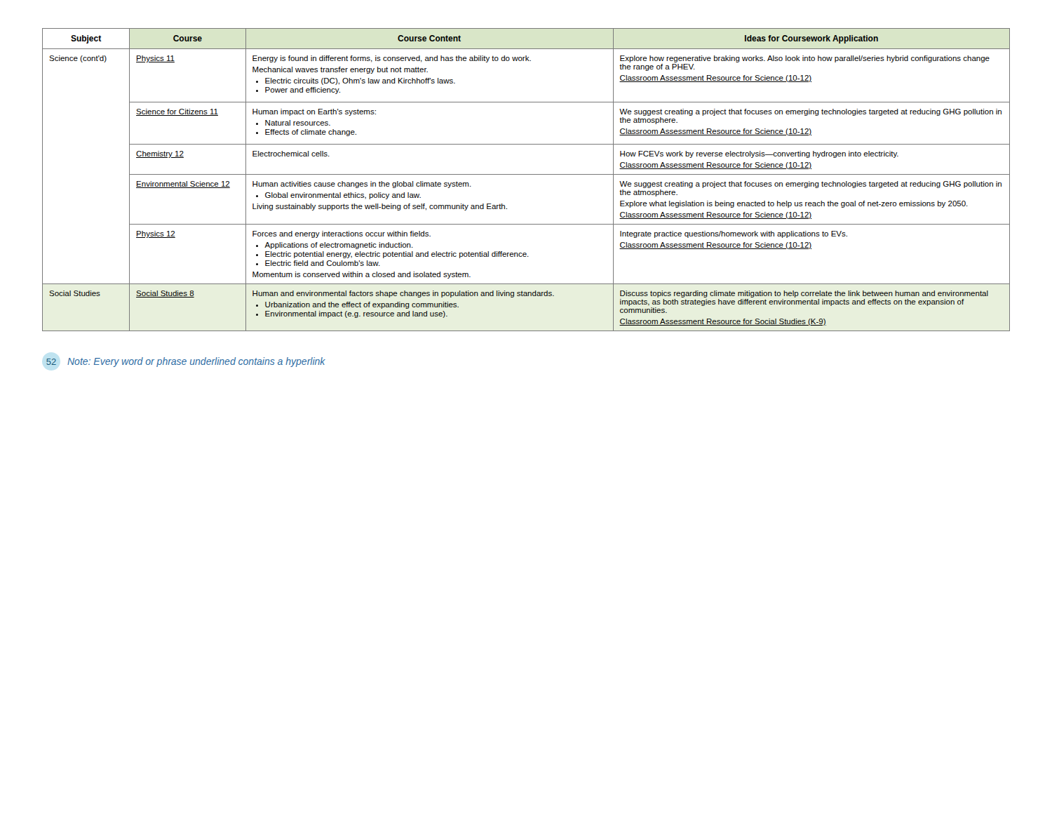| Subject | Course | Course Content | Ideas for Coursework Application |
| --- | --- | --- | --- |
| Science (cont'd) | Physics 11 | Energy is found in different forms, is conserved, and has the ability to do work. Mechanical waves transfer energy but not matter. Electric circuits (DC), Ohm's law and Kirchhoff's laws. Power and efficiency. | Explore how regenerative braking works. Also look into how parallel/series hybrid configurations change the range of a PHEV. Classroom Assessment Resource for Science (10-12) |
| Science for Citizens 11 | Human impact on Earth's systems: Natural resources. Effects of climate change. | We suggest creating a project that focuses on emerging technologies targeted at reducing GHG pollution in the atmosphere. Classroom Assessment Resource for Science (10-12) |
| Chemistry 12 | Electrochemical cells. | How FCEVs work by reverse electrolysis—converting hydrogen into electricity. Classroom Assessment Resource for Science (10-12) |
| Environmental Science 12 | Human activities cause changes in the global climate system. Global environmental ethics, policy and law. Living sustainably supports the well-being of self, community and Earth. | We suggest creating a project that focuses on emerging technologies targeted at reducing GHG pollution in the atmosphere. Explore what legislation is being enacted to help us reach the goal of net-zero emissions by 2050. Classroom Assessment Resource for Science (10-12) |
| Physics 12 | Forces and energy interactions occur within fields. Applications of electromagnetic induction. Electric potential energy, electric potential and electric potential difference. Electric field and Coulomb's law. Momentum is conserved within a closed and isolated system. | Integrate practice questions/homework with applications to EVs. Classroom Assessment Resource for Science (10-12) |
| Social Studies | Social Studies 8 | Human and environmental factors shape changes in population and living standards. Urbanization and the effect of expanding communities. Environmental impact (e.g. resource and land use). | Discuss topics regarding climate mitigation to help correlate the link between human and environmental impacts, as both strategies have different environmental impacts and effects on the expansion of communities. Classroom Assessment Resource for Social Studies (K-9) |
52
Note: Every word or phrase underlined contains a hyperlink